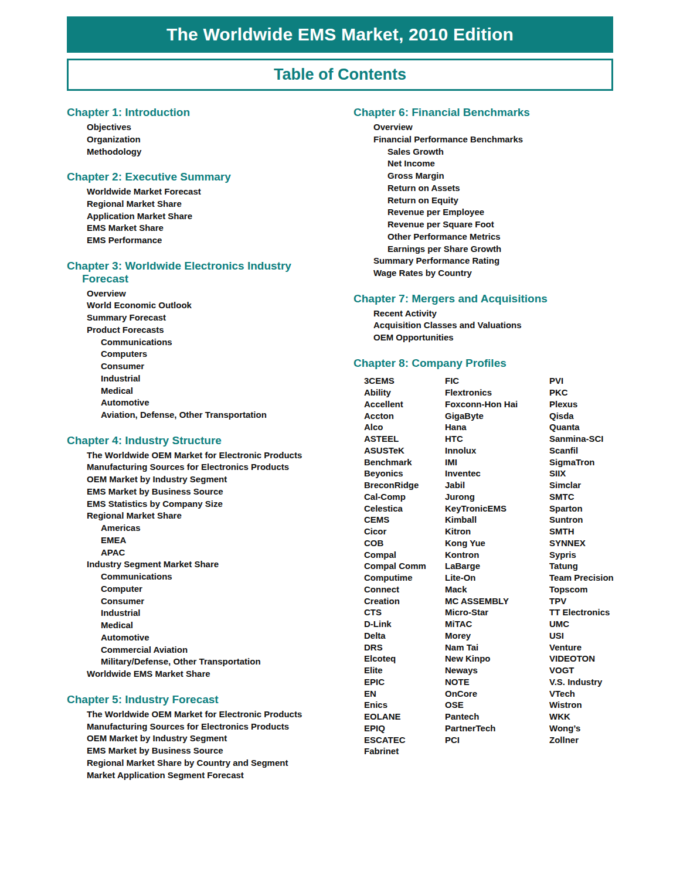The Worldwide EMS Market, 2010 Edition
Table of Contents
Chapter 1: Introduction
Objectives
Organization
Methodology
Chapter 2: Executive Summary
Worldwide Market Forecast
Regional Market Share
Application Market Share
EMS Market Share
EMS Performance
Chapter 3: Worldwide Electronics IndustryForecast
Overview
World Economic Outlook
Summary Forecast
Product Forecasts
Communications
Computers
Consumer
Industrial
Medical
Automotive
Aviation, Defense, Other Transportation
Chapter 4: Industry Structure
The Worldwide OEM Market for Electronic Products
Manufacturing Sources for Electronics Products
OEM Market by Industry Segment
EMS Market by Business Source
EMS Statistics by Company Size
Regional Market Share
Americas
EMEA
APAC
Industry Segment Market Share
Communications
Computer
Consumer
Industrial
Medical
Automotive
Commercial Aviation
Military/Defense, Other Transportation
Worldwide EMS Market Share
Chapter 5: Industry Forecast
The Worldwide OEM Market for Electronic Products
Manufacturing Sources for Electronics Products
OEM Market by Industry Segment
EMS Market by Business Source
Regional Market Share by Country and Segment
Market Application Segment Forecast
Chapter 6: Financial Benchmarks
Overview
Financial Performance Benchmarks
Sales Growth
Net Income
Gross Margin
Return on Assets
Return on Equity
Revenue per Employee
Revenue per Square Foot
Other Performance Metrics
Earnings per Share Growth
Summary Performance Rating
Wage Rates by Country
Chapter 7: Mergers and Acquisitions
Recent Activity
Acquisition Classes and Valuations
OEM Opportunities
Chapter 8: Company Profiles
3CEMS
Ability
Accellent
Accton
Alco
ASTEEL
ASUSTeK
Benchmark
Beyonics
BreconRidge
Cal-Comp
Celestica
CEMS
Cicor
COB
Compal
Compal Comm
Computime
Connect
Creation
CTS
D-Link
Delta
DRS
Elcoteq
Elite
EPIC
EN
Enics
EOLANE
EPIQ
ESCATEC
Fabrinet
FIC
Flextronics
Foxconn-Hon Hai
GigaByte
Hana
HTC
Innolux
IMI
Inventec
Jabil
Jurong
KeyTronicEMS
Kimball
Kitron
Kong Yue
Kontron
LaBarge
Lite-On
Mack
MC ASSEMBLY
Micro-Star
MiTAC
Morey
Nam Tai
New Kinpo
Neways
NOTE
OnCore
OSE
Pantech
PartnerTech
PCI
PVI
PKC
Plexus
Qisda
Quanta
Sanmina-SCI
Scanfil
SigmaTron
SIIX
Simclar
SMTC
Sparton
Suntron
SMTH
SYNNEX
Sypris
Tatung
Team Precision
Topscom
TPV
TT Electronics
UMC
USI
Venture
VIDEOTON
VOGT
V.S. Industry
VTech
Wistron
WKK
Wong’s
Zollner